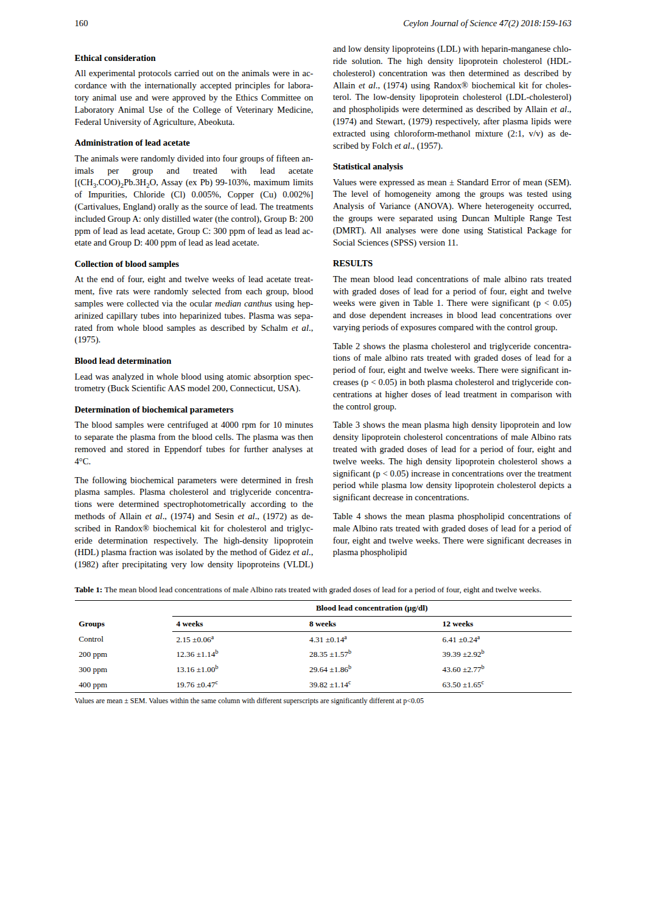160 Ceylon Journal of Science 47(2) 2018:159-163
Ethical consideration
All experimental protocols carried out on the animals were in accordance with the internationally accepted principles for laboratory animal use and were approved by the Ethics Committee on Laboratory Animal Use of the College of Veterinary Medicine, Federal University of Agriculture, Abeokuta.
Administration of lead acetate
The animals were randomly divided into four groups of fifteen animals per group and treated with lead acetate [(CH3.COO)2Pb.3H2O, Assay (ex Pb) 99-103%, maximum limits of Impurities, Chloride (Cl) 0.005%, Copper (Cu) 0.002%] (Cartivalues, England) orally as the source of lead. The treatments included Group A: only distilled water (the control), Group B: 200 ppm of lead as lead acetate, Group C: 300 ppm of lead as lead acetate and Group D: 400 ppm of lead as lead acetate.
Collection of blood samples
At the end of four, eight and twelve weeks of lead acetate treatment, five rats were randomly selected from each group, blood samples were collected via the ocular median canthus using heparinized capillary tubes into heparinized tubes. Plasma was separated from whole blood samples as described by Schalm et al., (1975).
Blood lead determination
Lead was analyzed in whole blood using atomic absorption spectrometry (Buck Scientific AAS model 200, Connecticut, USA).
Determination of biochemical parameters
The blood samples were centrifuged at 4000 rpm for 10 minutes to separate the plasma from the blood cells. The plasma was then removed and stored in Eppendorf tubes for further analyses at 4°C.
The following biochemical parameters were determined in fresh plasma samples. Plasma cholesterol and triglyceride concentrations were determined spectrophotometrically according to the methods of Allain et al., (1974) and Sesin et al., (1972) as described in Randox® biochemical kit for cholesterol and triglyceride determination respectively. The high-density lipoprotein (HDL) plasma fraction was isolated by the method of Gidez et al., (1982) after precipitating very low density lipoproteins (VLDL) and low density lipoproteins (LDL) with heparin-manganese chloride solution. The high density lipoprotein cholesterol (HDL-cholesterol) concentration was then determined as described by Allain et al., (1974) using Randox® biochemical kit for cholesterol. The low-density lipoprotein cholesterol (LDL-cholesterol) and phospholipids were determined as described by Allain et al., (1974) and Stewart, (1979) respectively, after plasma lipids were extracted using chloroform-methanol mixture (2:1, v/v) as described by Folch et al., (1957).
Statistical analysis
Values were expressed as mean ± Standard Error of mean (SEM). The level of homogeneity among the groups was tested using Analysis of Variance (ANOVA). Where heterogeneity occurred, the groups were separated using Duncan Multiple Range Test (DMRT). All analyses were done using Statistical Package for Social Sciences (SPSS) version 11.
RESULTS
The mean blood lead concentrations of male albino rats treated with graded doses of lead for a period of four, eight and twelve weeks were given in Table 1. There were significant (p < 0.05) and dose dependent increases in blood lead concentrations over varying periods of exposures compared with the control group.
Table 2 shows the plasma cholesterol and triglyceride concentrations of male albino rats treated with graded doses of lead for a period of four, eight and twelve weeks. There were significant increases (p < 0.05) in both plasma cholesterol and triglyceride concentrations at higher doses of lead treatment in comparison with the control group.
Table 3 shows the mean plasma high density lipoprotein and low density lipoprotein cholesterol concentrations of male Albino rats treated with graded doses of lead for a period of four, eight and twelve weeks. The high density lipoprotein cholesterol shows a significant (p < 0.05) increase in concentrations over the treatment period while plasma low density lipoprotein cholesterol depicts a significant decrease in concentrations.
Table 4 shows the mean plasma phospholipid concentrations of male Albino rats treated with graded doses of lead for a period of four, eight and twelve weeks. There were significant decreases in plasma phospholipid
Table 1: The mean blood lead concentrations of male Albino rats treated with graded doses of lead for a period of four, eight and twelve weeks.
| Groups | Blood lead concentration (μg/dl) |
| --- | --- |
| 4 weeks | 8 weeks | 12 weeks |
| Control | 2.15 ±0.06 a | 4.31 ±0.14 a | 6.41 ±0.24 a |
| 200 ppm | 12.36 ±1.14 b | 28.35 ±1.57 b | 39.39 ±2.92 b |
| 300 ppm | 13.16 ±1.00 b | 29.64 ±1.86 b | 43.60 ±2.77 b |
| 400 ppm | 19.76 ±0.47 c | 39.82 ±1.14 c | 63.50 ±1.65 c |
Values are mean ± SEM. Values within the same column with different superscripts are significantly different at p<0.05